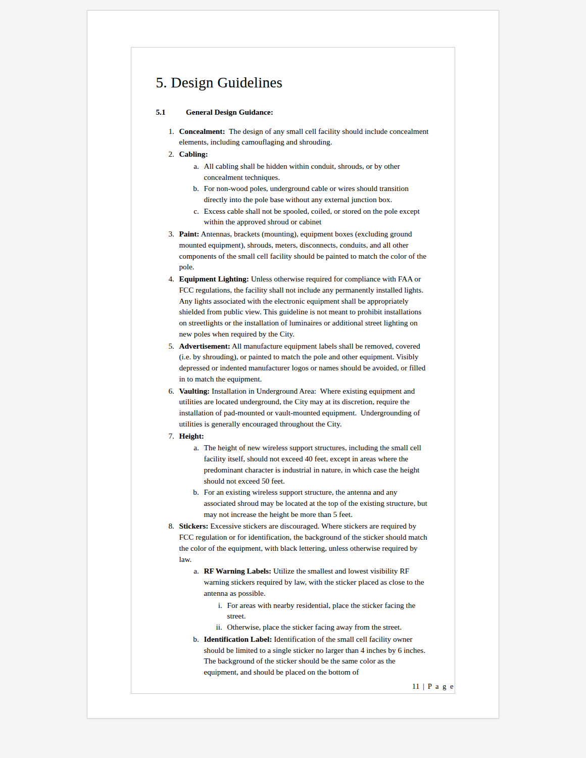5. Design Guidelines
5.1 General Design Guidance:
Concealment: The design of any small cell facility should include concealment elements, including camouflaging and shrouding.
Cabling:
All cabling shall be hidden within conduit, shrouds, or by other concealment techniques.
For non-wood poles, underground cable or wires should transition directly into the pole base without any external junction box.
Excess cable shall not be spooled, coiled, or stored on the pole except within the approved shroud or cabinet
Paint: Antennas, brackets (mounting), equipment boxes (excluding ground mounted equipment), shrouds, meters, disconnects, conduits, and all other components of the small cell facility should be painted to match the color of the pole.
Equipment Lighting: Unless otherwise required for compliance with FAA or FCC regulations, the facility shall not include any permanently installed lights. Any lights associated with the electronic equipment shall be appropriately shielded from public view. This guideline is not meant to prohibit installations on streetlights or the installation of luminaires or additional street lighting on new poles when required by the City.
Advertisement: All manufacture equipment labels shall be removed, covered (i.e. by shrouding), or painted to match the pole and other equipment. Visibly depressed or indented manufacturer logos or names should be avoided, or filled in to match the equipment.
Vaulting: Installation in Underground Area: Where existing equipment and utilities are located underground, the City may at its discretion, require the installation of pad-mounted or vault-mounted equipment. Undergrounding of utilities is generally encouraged throughout the City.
Height:
The height of new wireless support structures, including the small cell facility itself, should not exceed 40 feet, except in areas where the predominant character is industrial in nature, in which case the height should not exceed 50 feet.
For an existing wireless support structure, the antenna and any associated shroud may be located at the top of the existing structure, but may not increase the height be more than 5 feet.
Stickers: Excessive stickers are discouraged. Where stickers are required by FCC regulation or for identification, the background of the sticker should match the color of the equipment, with black lettering, unless otherwise required by law.
RF Warning Labels: Utilize the smallest and lowest visibility RF warning stickers required by law, with the sticker placed as close to the antenna as possible.
For areas with nearby residential, place the sticker facing the street.
Otherwise, place the sticker facing away from the street.
Identification Label: Identification of the small cell facility owner should be limited to a single sticker no larger than 4 inches by 6 inches. The background of the sticker should be the same color as the equipment, and should be placed on the bottom of
11 | P a g e